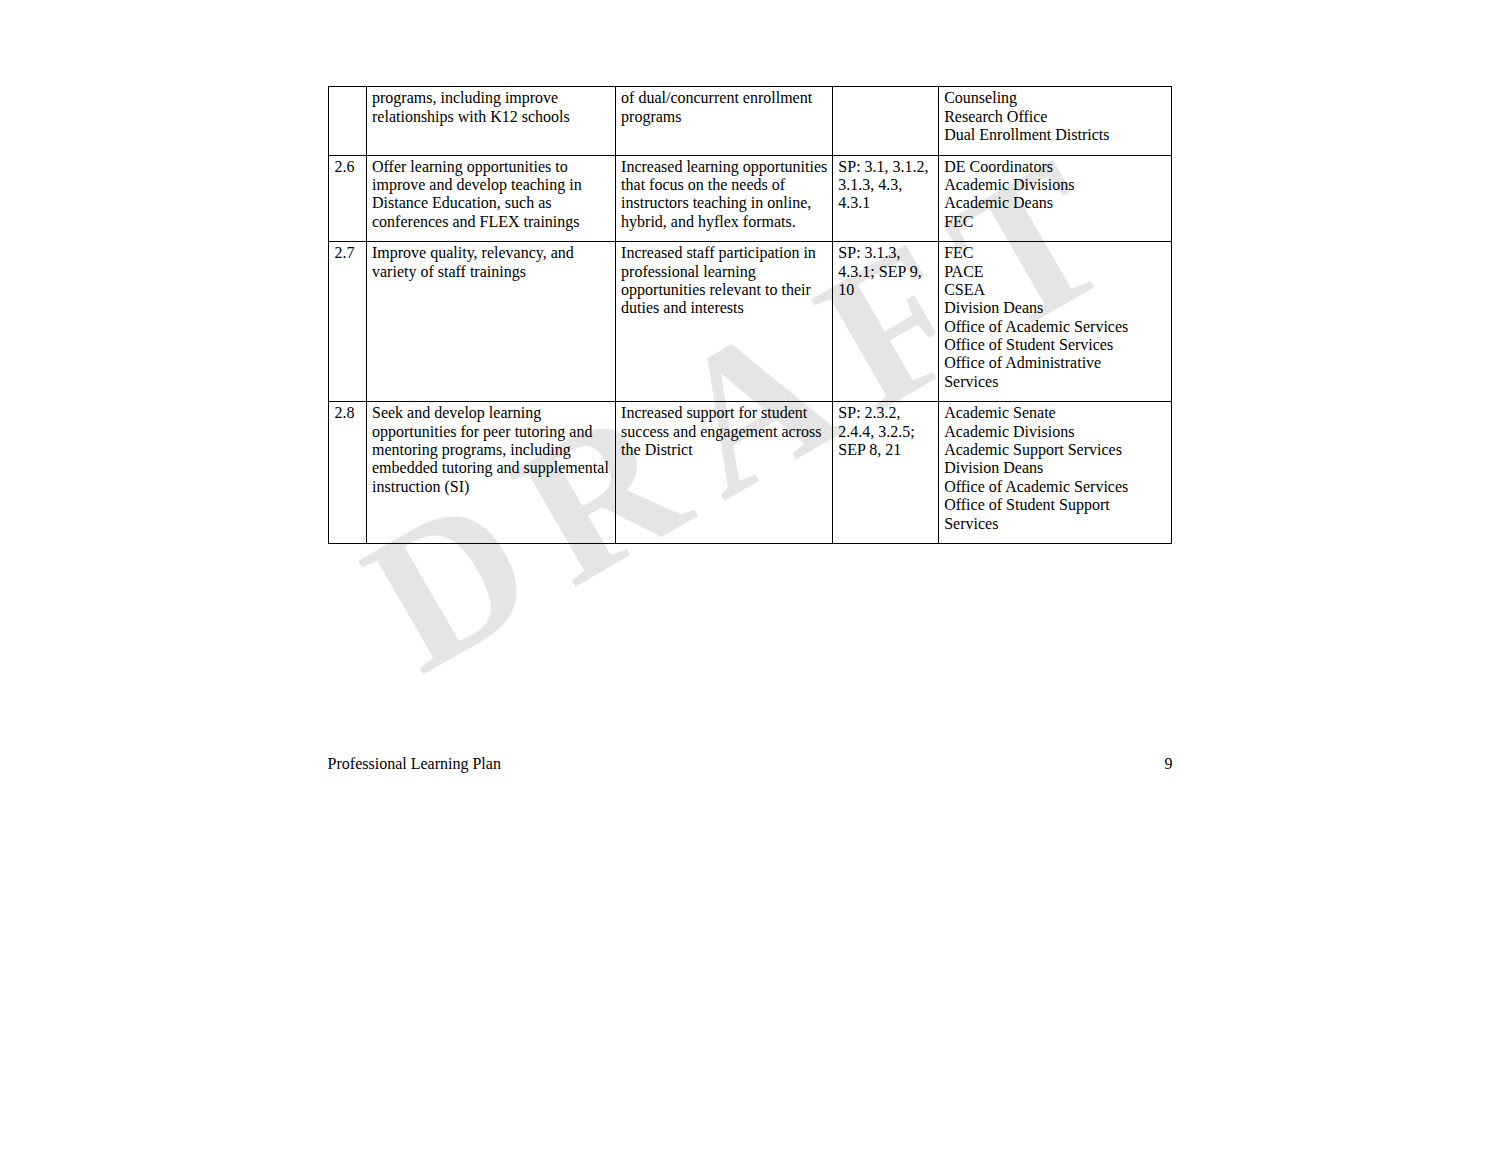DRAFT
| | programs, including improve relationships with K12 schools | of dual/concurrent enrollment programs | | Counseling Research Office Dual Enrollment Districts |
| 2.6 | Offer learning opportunities to improve and develop teaching in Distance Education, such as conferences and FLEX trainings | Increased learning opportunities that focus on the needs of instructors teaching in online, hybrid, and hyflex formats. | SP: 3.1, 3.1.2, 3.1.3, 4.3, 4.3.1 | DE Coordinators Academic Divisions Academic Deans FEC |
| 2.7 | Improve quality, relevancy, and variety of staff trainings | Increased staff participation in professional learning opportunities relevant to their duties and interests | SP: 3.1.3, 4.3.1; SEP 9, 10 | FEC PACE CSEA Division Deans Office of Academic Services Office of Student Services Office of Administrative Services |
| 2.8 | Seek and develop learning opportunities for peer tutoring and mentoring programs, including embedded tutoring and supplemental instruction (SI) | Increased support for student success and engagement across the District | SP: 2.3.2, 2.4.4, 3.2.5; SEP 8, 21 | Academic Senate Academic Divisions Academic Support Services Division Deans Office of Academic Services Office of Student Support Services |
Professional Learning Plan 9